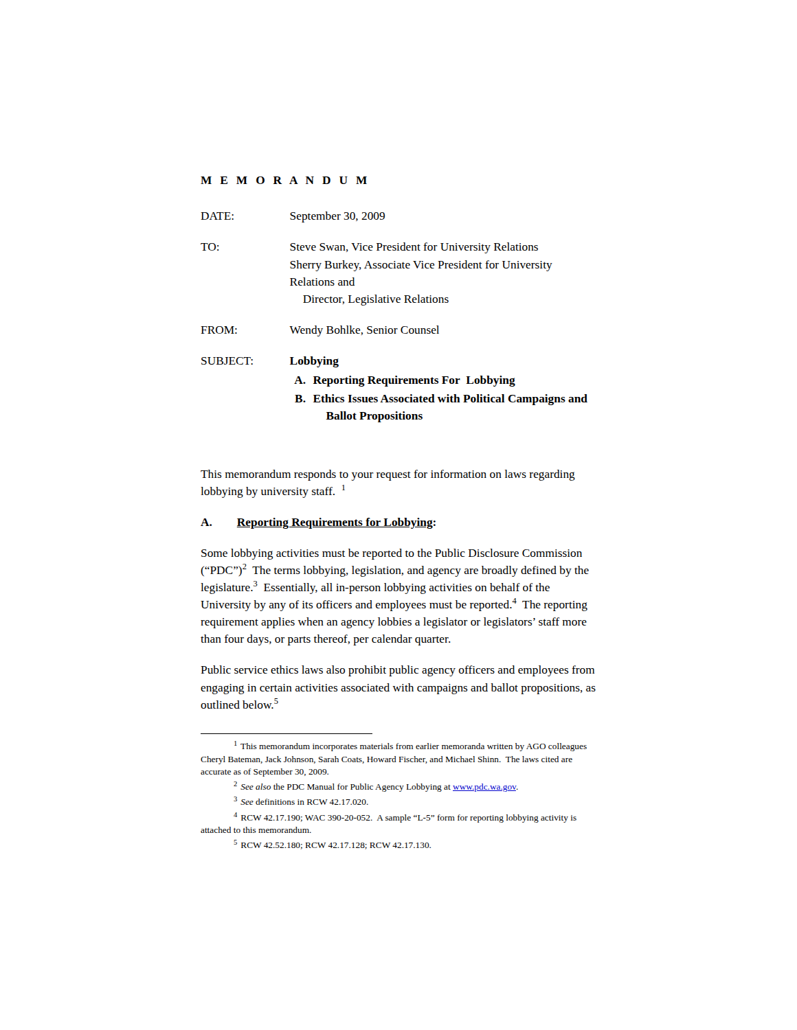M E M O R A N D U M
| DATE: | September 30, 2009 |
| TO: | Steve Swan, Vice President for University Relations Sherry Burkey, Associate Vice President for University Relations and Director, Legislative Relations |
| FROM: | Wendy Bohlke, Senior Counsel |
| SUBJECT: | Lobbying Reporting Requirements For Lobbying Ethics Issues Associated with Political Campaigns and Ballot Propositions |
This memorandum responds to your request for information on laws regarding lobbying by university staff. 1
A. Reporting Requirements for Lobbying:
Some lobbying activities must be reported to the Public Disclosure Commission (“PDC”)2 The terms lobbying, legislation, and agency are broadly defined by the legislature.3 Essentially, all in-person lobbying activities on behalf of the University by any of its officers and employees must be reported.4 The reporting requirement applies when an agency lobbies a legislator or legislators’ staff more than four days, or parts thereof, per calendar quarter.
Public service ethics laws also prohibit public agency officers and employees from engaging in certain activities associated with campaigns and ballot propositions, as outlined below.5
1 This memorandum incorporates materials from earlier memoranda written by AGO colleagues Cheryl Bateman, Jack Johnson, Sarah Coats, Howard Fischer, and Michael Shinn. The laws cited are accurate as of September 30, 2009.
2 See also the PDC Manual for Public Agency Lobbying at www.pdc.wa.gov.
3 See definitions in RCW 42.17.020.
4 RCW 42.17.190; WAC 390-20-052. A sample “L-5” form for reporting lobbying activity is attached to this memorandum.
5 RCW 42.52.180; RCW 42.17.128; RCW 42.17.130.